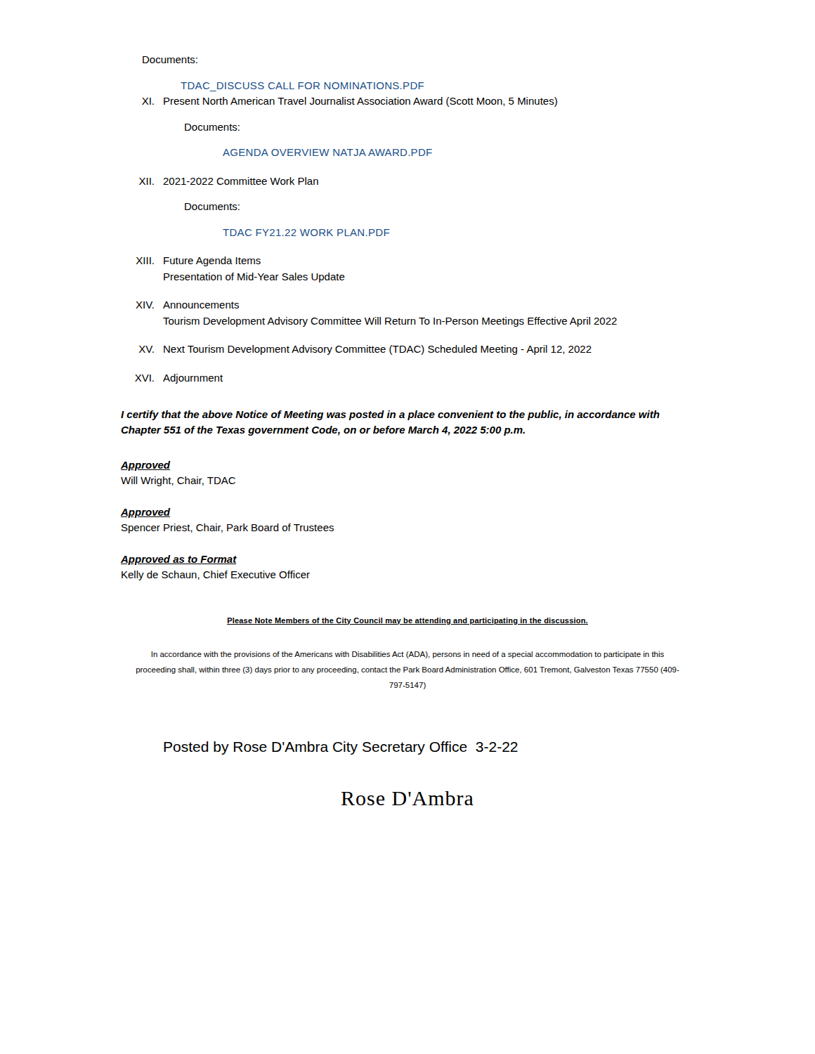Documents:
TDAC_DISCUSS CALL FOR NOMINATIONS.PDF
XI. Present North American Travel Journalist Association Award (Scott Moon, 5 Minutes)
Documents:
AGENDA OVERVIEW NATJA AWARD.PDF
XII. 2021-2022 Committee Work Plan
Documents:
TDAC FY21.22 WORK PLAN.PDF
XIII. Future Agenda Items
Presentation of Mid-Year Sales Update
XIV. Announcements
Tourism Development Advisory Committee Will Return To In-Person Meetings Effective April 2022
XV. Next Tourism Development Advisory Committee (TDAC) Scheduled Meeting - April 12, 2022
XVI. Adjournment
I certify that the above Notice of Meeting was posted in a place convenient to the public, in accordance with Chapter 551 of the Texas government Code, on or before March 4, 2022 5:00 p.m.
Approved Will Wright, Chair, TDAC
Approved Spencer Priest, Chair, Park Board of Trustees
Approved as to Format Kelly de Schaun, Chief Executive Officer
Please Note Members of the City Council may be attending and participating in the discussion.
In accordance with the provisions of the Americans with Disabilities Act (ADA), persons in need of a special accommodation to participate in this proceeding shall, within three (3) days prior to any proceeding, contact the Park Board Administration Office, 601 Tremont, Galveston Texas 77550 (409-797-5147)
Posted by Rose D'Ambra City Secretary Office 3-2-22
Rose D'Ambra